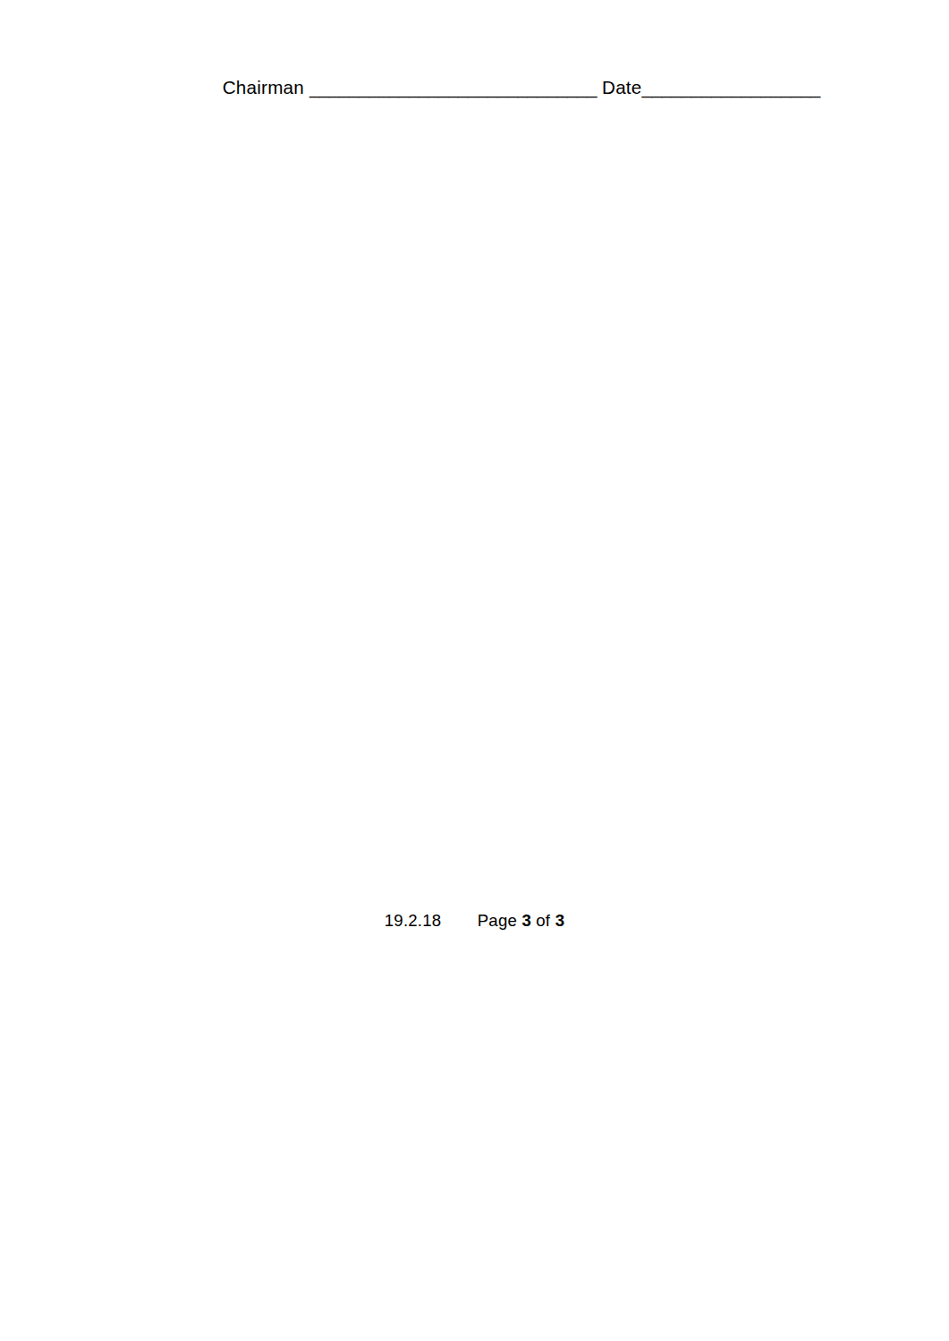Chairman _____________________________ Date__________________
19.2.18 Page 3 of 3